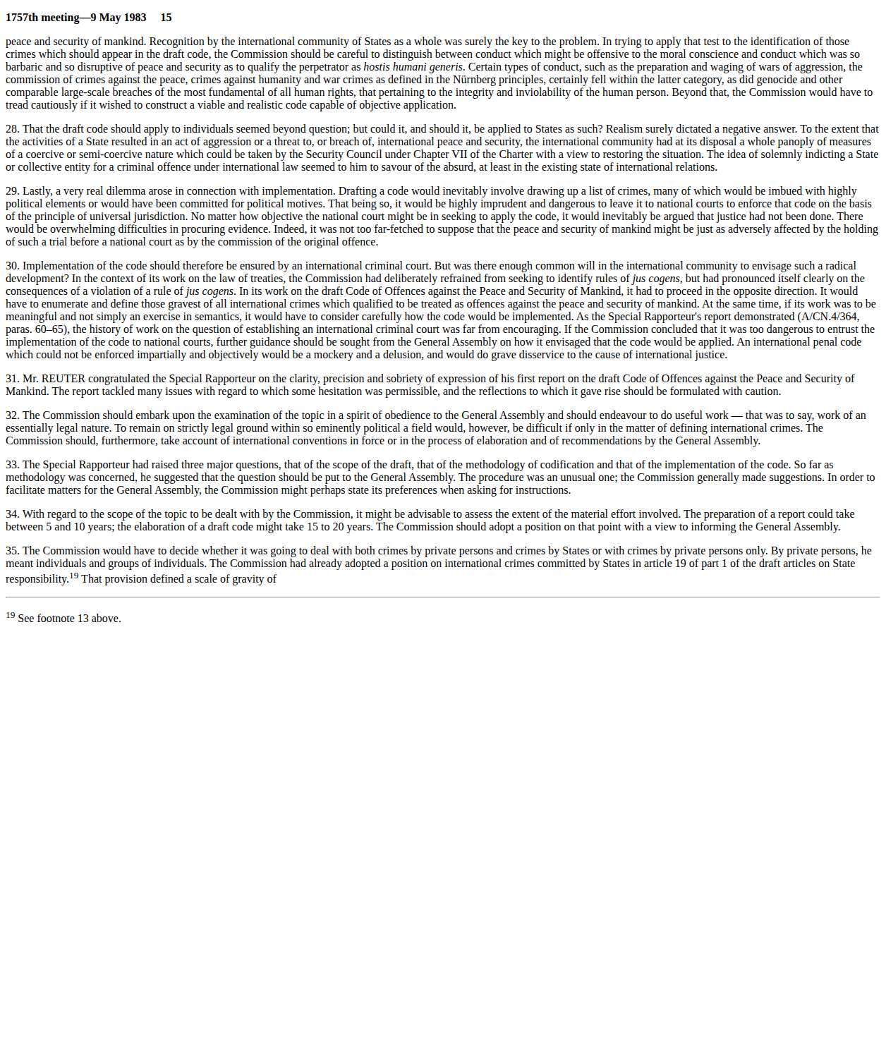1757th meeting—9 May 1983 15
peace and security of mankind. Recognition by the international community of States as a whole was surely the key to the problem. In trying to apply that test to the identification of those crimes which should appear in the draft code, the Commission should be careful to distinguish between conduct which might be offensive to the moral conscience and conduct which was so barbaric and so disruptive of peace and security as to qualify the perpetrator as hostis humani generis. Certain types of conduct, such as the preparation and waging of wars of aggression, the commission of crimes against the peace, crimes against humanity and war crimes as defined in the Nürnberg principles, certainly fell within the latter category, as did genocide and other comparable large-scale breaches of the most fundamental of all human rights, that pertaining to the integrity and inviolability of the human person. Beyond that, the Commission would have to tread cautiously if it wished to construct a viable and realistic code capable of objective application.
28. That the draft code should apply to individuals seemed beyond question; but could it, and should it, be applied to States as such? Realism surely dictated a negative answer. To the extent that the activities of a State resulted in an act of aggression or a threat to, or breach of, international peace and security, the international community had at its disposal a whole panoply of measures of a coercive or semi-coercive nature which could be taken by the Security Council under Chapter VII of the Charter with a view to restoring the situation. The idea of solemnly indicting a State or collective entity for a criminal offence under international law seemed to him to savour of the absurd, at least in the existing state of international relations.
29. Lastly, a very real dilemma arose in connection with implementation. Drafting a code would inevitably involve drawing up a list of crimes, many of which would be imbued with highly political elements or would have been committed for political motives. That being so, it would be highly imprudent and dangerous to leave it to national courts to enforce that code on the basis of the principle of universal jurisdiction. No matter how objective the national court might be in seeking to apply the code, it would inevitably be argued that justice had not been done. There would be overwhelming difficulties in procuring evidence. Indeed, it was not too far-fetched to suppose that the peace and security of mankind might be just as adversely affected by the holding of such a trial before a national court as by the commission of the original offence.
30. Implementation of the code should therefore be ensured by an international criminal court. But was there enough common will in the international community to envisage such a radical development? In the context of its work on the law of treaties, the Commission had deliberately refrained from seeking to identify rules of jus cogens, but had pronounced itself clearly on the consequences of a violation of a rule of jus cogens. In its work on the draft Code of Offences against the Peace and Security of Mankind, it had to proceed in the opposite direction. It would have to enumerate and define those gravest of all international crimes which qualified to be treated as offences against the peace and security of mankind. At the same time, if its work was to be meaningful and not simply an exercise in semantics, it would have to consider carefully how the code would be implemented. As the Special Rapporteur's report demonstrated (A/CN.4/364, paras. 60–65), the history of work on the question of establishing an international criminal court was far from encouraging. If the Commission concluded that it was too dangerous to entrust the implementation of the code to national courts, further guidance should be sought from the General Assembly on how it envisaged that the code would be applied. An international penal code which could not be enforced impartially and objectively would be a mockery and a delusion, and would do grave disservice to the cause of international justice.
31. Mr. REUTER congratulated the Special Rapporteur on the clarity, precision and sobriety of expression of his first report on the draft Code of Offences against the Peace and Security of Mankind. The report tackled many issues with regard to which some hesitation was permissible, and the reflections to which it gave rise should be formulated with caution.
32. The Commission should embark upon the examination of the topic in a spirit of obedience to the General Assembly and should endeavour to do useful work — that was to say, work of an essentially legal nature. To remain on strictly legal ground within so eminently political a field would, however, be difficult if only in the matter of defining international crimes. The Commission should, furthermore, take account of international conventions in force or in the process of elaboration and of recommendations by the General Assembly.
33. The Special Rapporteur had raised three major questions, that of the scope of the draft, that of the methodology of codification and that of the implementation of the code. So far as methodology was concerned, he suggested that the question should be put to the General Assembly. The procedure was an unusual one; the Commission generally made suggestions. In order to facilitate matters for the General Assembly, the Commission might perhaps state its preferences when asking for instructions.
34. With regard to the scope of the topic to be dealt with by the Commission, it might be advisable to assess the extent of the material effort involved. The preparation of a report could take between 5 and 10 years; the elaboration of a draft code might take 15 to 20 years. The Commission should adopt a position on that point with a view to informing the General Assembly.
35. The Commission would have to decide whether it was going to deal with both crimes by private persons and crimes by States or with crimes by private persons only. By private persons, he meant individuals and groups of individuals. The Commission had already adopted a position on international crimes committed by States in article 19 of part 1 of the draft articles on State responsibility.19 That provision defined a scale of gravity of
19 See footnote 13 above.